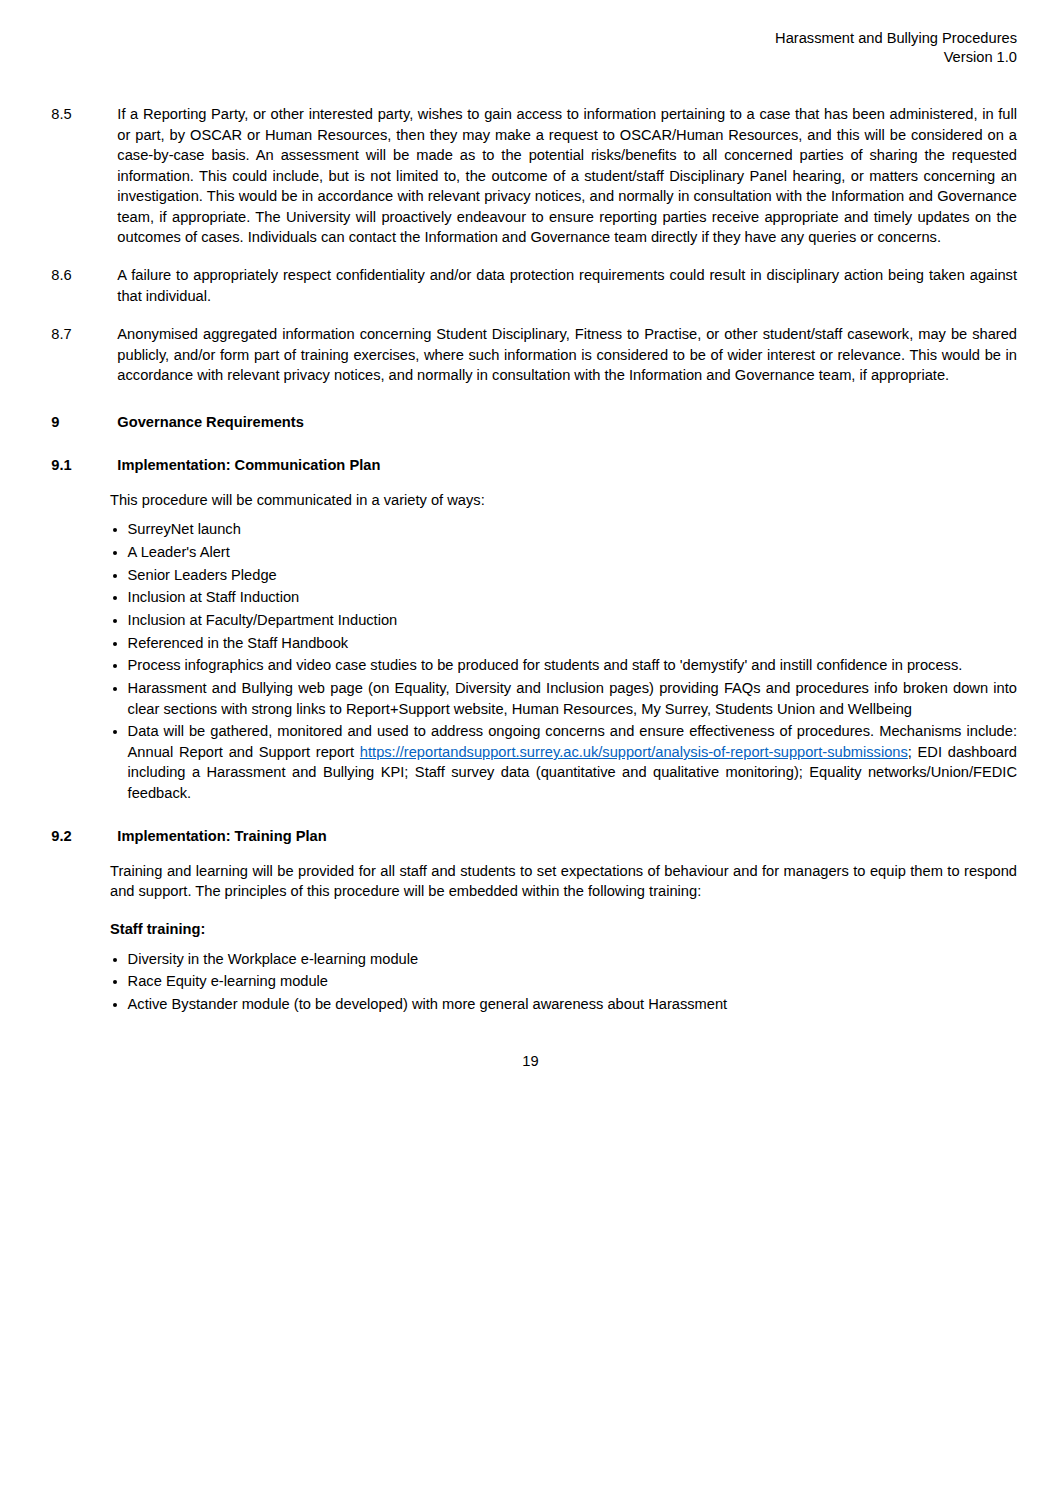Harassment and Bullying Procedures
Version 1.0
8.5
If a Reporting Party, or other interested party, wishes to gain access to information pertaining to a case that has been administered, in full or part, by OSCAR or Human Resources, then they may make a request to OSCAR/Human Resources, and this will be considered on a case-by-case basis. An assessment will be made as to the potential risks/benefits to all concerned parties of sharing the requested information. This could include, but is not limited to, the outcome of a student/staff Disciplinary Panel hearing, or matters concerning an investigation. This would be in accordance with relevant privacy notices, and normally in consultation with the Information and Governance team, if appropriate. The University will proactively endeavour to ensure reporting parties receive appropriate and timely updates on the outcomes of cases. Individuals can contact the Information and Governance team directly if they have any queries or concerns.
8.6
A failure to appropriately respect confidentiality and/or data protection requirements could result in disciplinary action being taken against that individual.
8.7
Anonymised aggregated information concerning Student Disciplinary, Fitness to Practise, or other student/staff casework, may be shared publicly, and/or form part of training exercises, where such information is considered to be of wider interest or relevance. This would be in accordance with relevant privacy notices, and normally in consultation with the Information and Governance team, if appropriate.
9
Governance Requirements
9.1
Implementation: Communication Plan
This procedure will be communicated in a variety of ways:
SurreyNet launch
A Leader's Alert
Senior Leaders Pledge
Inclusion at Staff Induction
Inclusion at Faculty/Department Induction
Referenced in the Staff Handbook
Process infographics and video case studies to be produced for students and staff to 'demystify' and instill confidence in process.
Harassment and Bullying web page (on Equality, Diversity and Inclusion pages) providing FAQs and procedures info broken down into clear sections with strong links to Report+Support website, Human Resources, My Surrey, Students Union and Wellbeing
Data will be gathered, monitored and used to address ongoing concerns and ensure effectiveness of procedures. Mechanisms include: Annual Report and Support report https://reportandsupport.surrey.ac.uk/support/analysis-of-report-support-submissions; EDI dashboard including a Harassment and Bullying KPI; Staff survey data (quantitative and qualitative monitoring); Equality networks/Union/FEDIC feedback.
9.2
Implementation: Training Plan
Training and learning will be provided for all staff and students to set expectations of behaviour and for managers to equip them to respond and support. The principles of this procedure will be embedded within the following training:
Staff training:
Diversity in the Workplace e-learning module
Race Equity e-learning module
Active Bystander module (to be developed) with more general awareness about Harassment
19